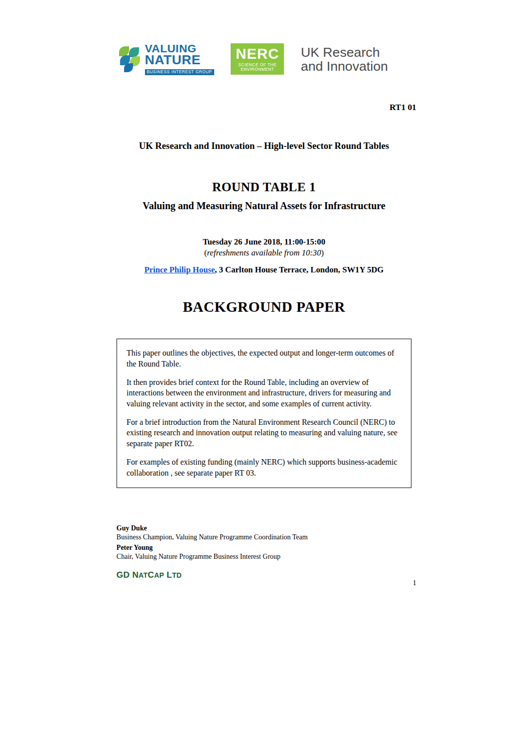VALUING NATURE BUSINESS INTEREST GROUP
NERC Science of the
Environment
UK Research
and Innovation
RT1 01
UK Research and Innovation – High-level Sector Round Tables
ROUND TABLE 1
Valuing and Measuring Natural Assets for Infrastructure
Tuesday 26 June 2018, 11:00-15:00
(refreshments available from 10:30)
Prince Philip House, 3 Carlton House Terrace, London, SW1Y 5DG
BACKGROUND PAPER
This paper outlines the objectives, the expected output and longer-term outcomes of the Round Table.
It then provides brief context for the Round Table, including an overview of interactions between the environment and infrastructure, drivers for measuring and valuing relevant activity in the sector, and some examples of current activity.
For a brief introduction from the Natural Environment Research Council (NERC) to existing research and innovation output relating to measuring and valuing nature, see separate paper RT02.
For examples of existing funding (mainly NERC) which supports business-academic collaboration , see separate paper RT 03.
Guy Duke
Business Champion, Valuing Nature Programme Coordination Team
Peter Young
Chair, Valuing Nature Programme Business Interest Group
GD NATCAP LTD
1